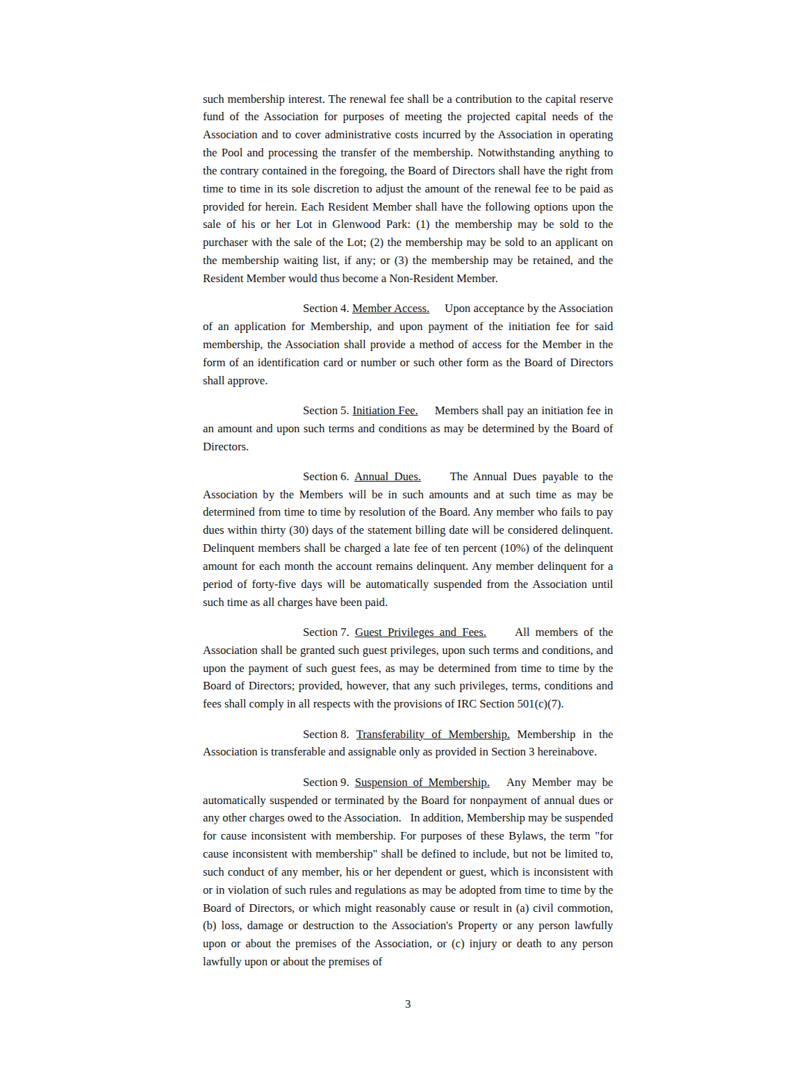such membership interest. The renewal fee shall be a contribution to the capital reserve fund of the Association for purposes of meeting the projected capital needs of the Association and to cover administrative costs incurred by the Association in operating the Pool and processing the transfer of the membership. Notwithstanding anything to the contrary contained in the foregoing, the Board of Directors shall have the right from time to time in its sole discretion to adjust the amount of the renewal fee to be paid as provided for herein. Each Resident Member shall have the following options upon the sale of his or her Lot in Glenwood Park: (1) the membership may be sold to the purchaser with the sale of the Lot; (2) the membership may be sold to an applicant on the membership waiting list, if any; or (3) the membership may be retained, and the Resident Member would thus become a Non-Resident Member.
Section 4. Member Access. Upon acceptance by the Association of an application for Membership, and upon payment of the initiation fee for said membership, the Association shall provide a method of access for the Member in the form of an identification card or number or such other form as the Board of Directors shall approve.
Section 5. Initiation Fee. Members shall pay an initiation fee in an amount and upon such terms and conditions as may be determined by the Board of Directors.
Section 6. Annual Dues. The Annual Dues payable to the Association by the Members will be in such amounts and at such time as may be determined from time to time by resolution of the Board. Any member who fails to pay dues within thirty (30) days of the statement billing date will be considered delinquent. Delinquent members shall be charged a late fee of ten percent (10%) of the delinquent amount for each month the account remains delinquent. Any member delinquent for a period of forty-five days will be automatically suspended from the Association until such time as all charges have been paid.
Section 7. Guest Privileges and Fees. All members of the Association shall be granted such guest privileges, upon such terms and conditions, and upon the payment of such guest fees, as may be determined from time to time by the Board of Directors; provided, however, that any such privileges, terms, conditions and fees shall comply in all respects with the provisions of IRC Section 501(c)(7).
Section 8. Transferability of Membership. Membership in the Association is transferable and assignable only as provided in Section 3 hereinabove.
Section 9. Suspension of Membership. Any Member may be automatically suspended or terminated by the Board for nonpayment of annual dues or any other charges owed to the Association. In addition, Membership may be suspended for cause inconsistent with membership. For purposes of these Bylaws, the term "for cause inconsistent with membership" shall be defined to include, but not be limited to, such conduct of any member, his or her dependent or guest, which is inconsistent with or in violation of such rules and regulations as may be adopted from time to time by the Board of Directors, or which might reasonably cause or result in (a) civil commotion, (b) loss, damage or destruction to the Association's Property or any person lawfully upon or about the premises of the Association, or (c) injury or death to any person lawfully upon or about the premises of
3